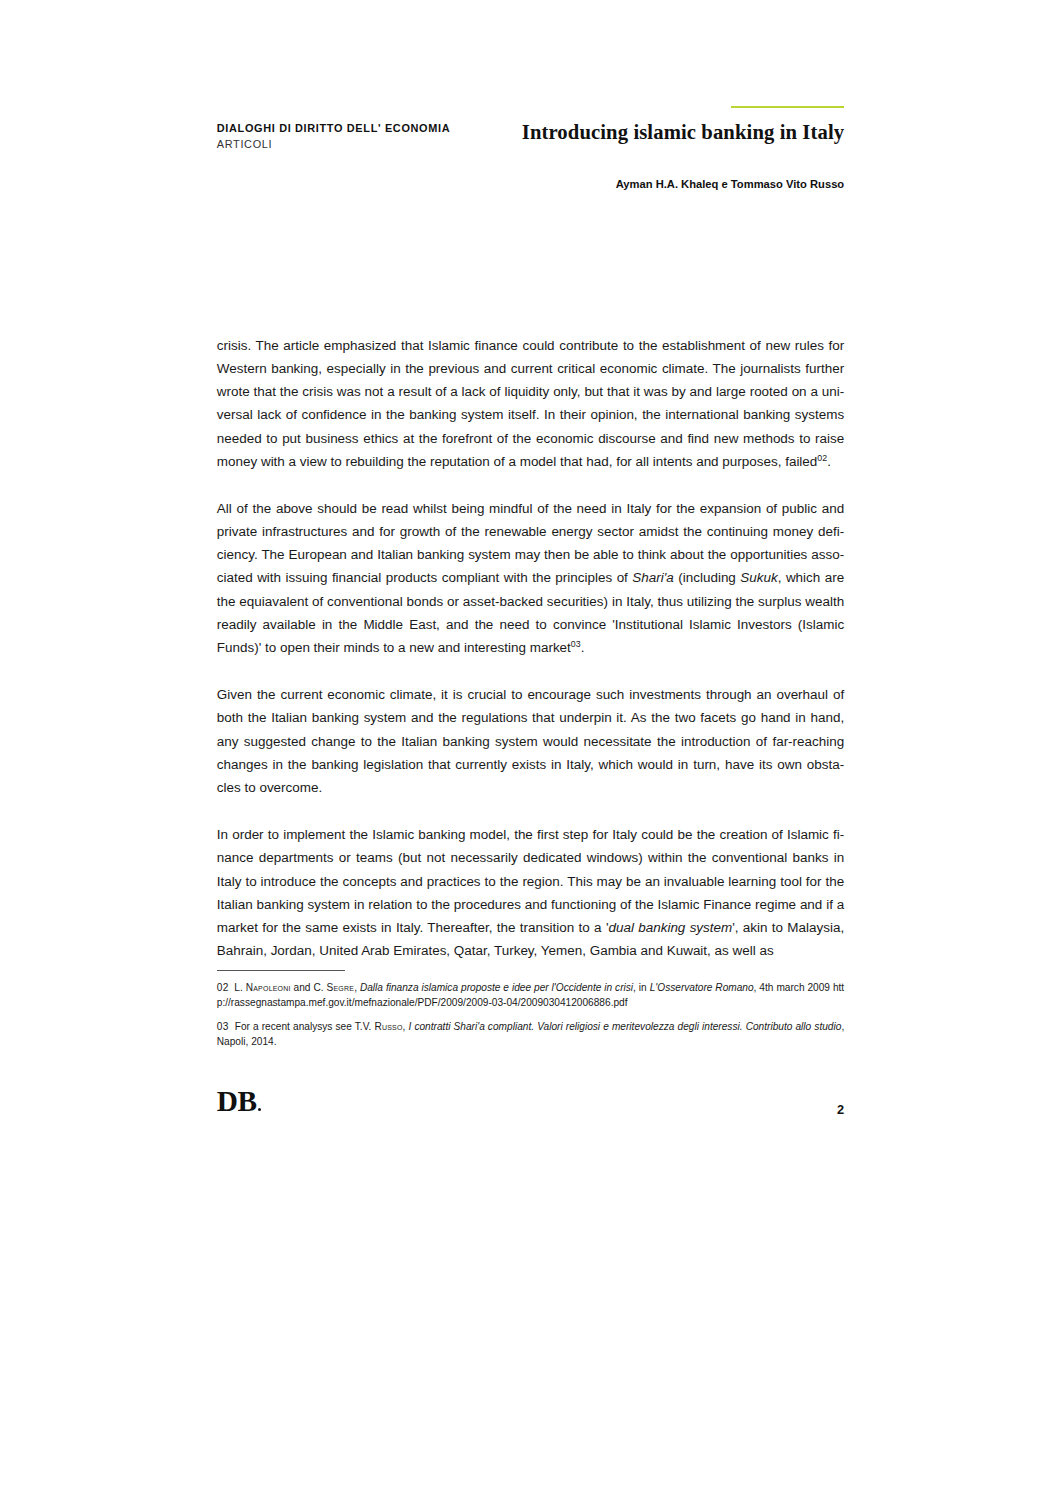DIALOGHI DI DIRITTO DELL' ECONOMIA
ARTICOLI
Introducing islamic banking in Italy
Ayman H.A. Khaleq e Tommaso Vito Russo
crisis. The article emphasized that Islamic finance could contribute to the establishment of new rules for Western banking, especially in the previous and current critical economic climate. The journalists further wrote that the crisis was not a result of a lack of liquidity only, but that it was by and large rooted on a universal lack of confidence in the banking system itself. In their opinion, the international banking systems needed to put business ethics at the forefront of the economic discourse and find new methods to raise money with a view to rebuilding the reputation of a model that had, for all intents and purposes, failed02.
All of the above should be read whilst being mindful of the need in Italy for the expansion of public and private infrastructures and for growth of the renewable energy sector amidst the continuing money deficiency. The European and Italian banking system may then be able to think about the opportunities associated with issuing financial products compliant with the principles of Shari'a (including Sukuk, which are the equiavalent of conventional bonds or asset-backed securities) in Italy, thus utilizing the surplus wealth readily available in the Middle East, and the need to convince 'Institutional Islamic Investors (Islamic Funds)' to open their minds to a new and interesting market03.
Given the current economic climate, it is crucial to encourage such investments through an overhaul of both the Italian banking system and the regulations that underpin it. As the two facets go hand in hand, any suggested change to the Italian banking system would necessitate the introduction of far-reaching changes in the banking legislation that currently exists in Italy, which would in turn, have its own obstacles to overcome.
In order to implement the Islamic banking model, the first step for Italy could be the creation of Islamic finance departments or teams (but not necessarily dedicated windows) within the conventional banks in Italy to introduce the concepts and practices to the region. This may be an invaluable learning tool for the Italian banking system in relation to the procedures and functioning of the Islamic Finance regime and if a market for the same exists in Italy. Thereafter, the transition to a 'dual banking system', akin to Malaysia, Bahrain, Jordan, United Arab Emirates, Qatar, Turkey, Yemen, Gambia and Kuwait, as well as
02 L. Napoleoni and C. Segre, Dalla finanza islamica proposte e idee per l'Occidente in crisi, in L'Osservatore Romano, 4th march 2009 http://rassegnastampa.mef.gov.it/mefnazionale/PDF/2009/2009-03-04/2009030412006886.pdf
03 For a recent analysys see T.V. Russo, I contratti Shari'a compliant. Valori religiosi e meritevolezza degli interessi. Contributo allo studio, Napoli, 2014.
DB
2